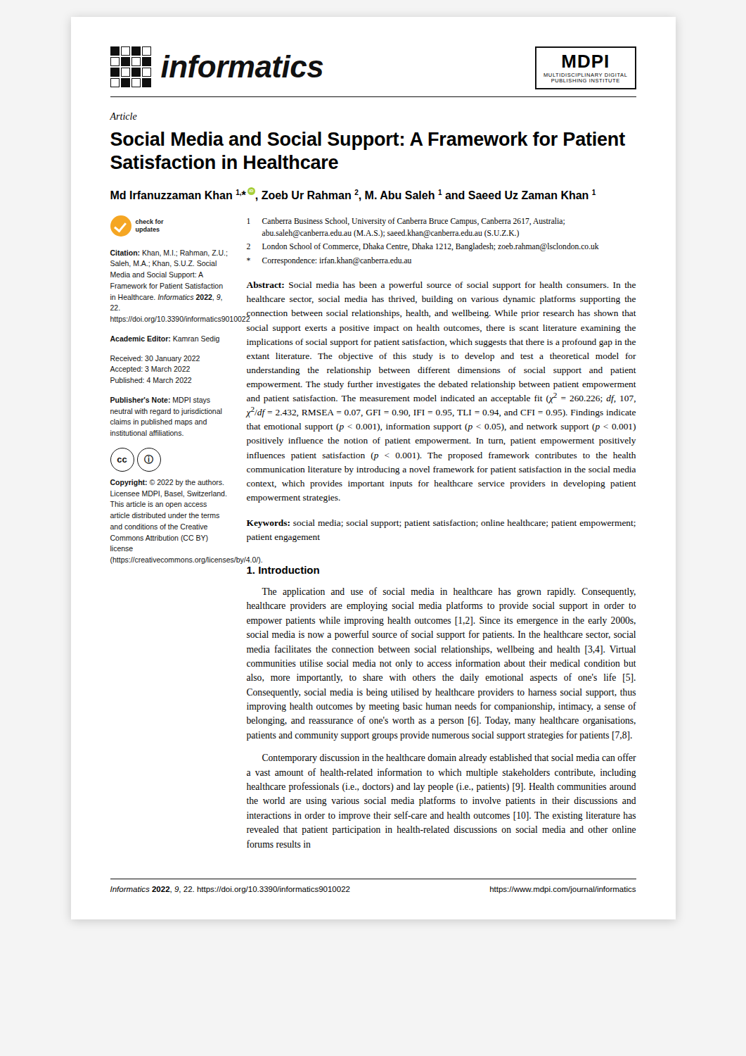informatics
MDPI MULTIDISCIPLINARY DIGITAL
PUBLISHING INSTITUTE
Article
Social Media and Social Support: A Framework for Patient Satisfaction in Healthcare
Md Irfanuzzaman Khan 1,* , Zoeb Ur Rahman 2, M. Abu Saleh 1 and Saeed Uz Zaman Khan 1
check for
updates
Citation: Khan, M.I.; Rahman, Z.U.; Saleh, M.A.; Khan, S.U.Z. Social Media and Social Support: A Framework for Patient Satisfaction in Healthcare. Informatics 2022, 9, 22. https://doi.org/10.3390/informatics9010022
Academic Editor: Kamran Sedig
Received: 30 January 2022
Accepted: 3 March 2022
Published: 4 March 2022
Publisher's Note: MDPI stays neutral with regard to jurisdictional claims in published maps and institutional affiliations.
cc
ⓘ
Copyright: © 2022 by the authors. Licensee MDPI, Basel, Switzerland. This article is an open access article distributed under the terms and conditions of the Creative Commons Attribution (CC BY) license (https://creativecommons.org/licenses/by/4.0/).
1 Canberra Business School, University of Canberra Bruce Campus, Canberra 2617, Australia; abu.saleh@canberra.edu.au (M.A.S.); saeed.khan@canberra.edu.au (S.U.Z.K.)
2 London School of Commerce, Dhaka Centre, Dhaka 1212, Bangladesh; zoeb.rahman@lsclondon.co.uk
*Correspondence: irfan.khan@canberra.edu.au
Abstract: Social media has been a powerful source of social support for health consumers. In the healthcare sector, social media has thrived, building on various dynamic platforms supporting the connection between social relationships, health, and wellbeing. While prior research has shown that social support exerts a positive impact on health outcomes, there is scant literature examining the implications of social support for patient satisfaction, which suggests that there is a profound gap in the extant literature. The objective of this study is to develop and test a theoretical model for understanding the relationship between different dimensions of social support and patient empowerment. The study further investigates the debated relationship between patient empowerment and patient satisfaction. The measurement model indicated an acceptable fit (χ2 = 260.226; df, 107, χ2/df = 2.432, RMSEA = 0.07, GFI = 0.90, IFI = 0.95, TLI = 0.94, and CFI = 0.95). Findings indicate that emotional support (p < 0.001), information support (p < 0.05), and network support (p < 0.001) positively influence the notion of patient empowerment. In turn, patient empowerment positively influences patient satisfaction (p < 0.001). The proposed framework contributes to the health communication literature by introducing a novel framework for patient satisfaction in the social media context, which provides important inputs for healthcare service providers in developing patient empowerment strategies.
Keywords: social media; social support; patient satisfaction; online healthcare; patient empowerment; patient engagement
1. Introduction
The application and use of social media in healthcare has grown rapidly. Consequently, healthcare providers are employing social media platforms to provide social support in order to empower patients while improving health outcomes [1,2]. Since its emergence in the early 2000s, social media is now a powerful source of social support for patients. In the healthcare sector, social media facilitates the connection between social relationships, wellbeing and health [3,4]. Virtual communities utilise social media not only to access information about their medical condition but also, more importantly, to share with others the daily emotional aspects of one's life [5]. Consequently, social media is being utilised by healthcare providers to harness social support, thus improving health outcomes by meeting basic human needs for companionship, intimacy, a sense of belonging, and reassurance of one's worth as a person [6]. Today, many healthcare organisations, patients and community support groups provide numerous social support strategies for patients [7,8].
Contemporary discussion in the healthcare domain already established that social media can offer a vast amount of health-related information to which multiple stakeholders contribute, including healthcare professionals (i.e., doctors) and lay people (i.e., patients) [9]. Health communities around the world are using various social media platforms to involve patients in their discussions and interactions in order to improve their self-care and health outcomes [10]. The existing literature has revealed that patient participation in health-related discussions on social media and other online forums results in
Informatics 2022, 9, 22. https://doi.org/10.3390/informatics9010022 https://www.mdpi.com/journal/informatics